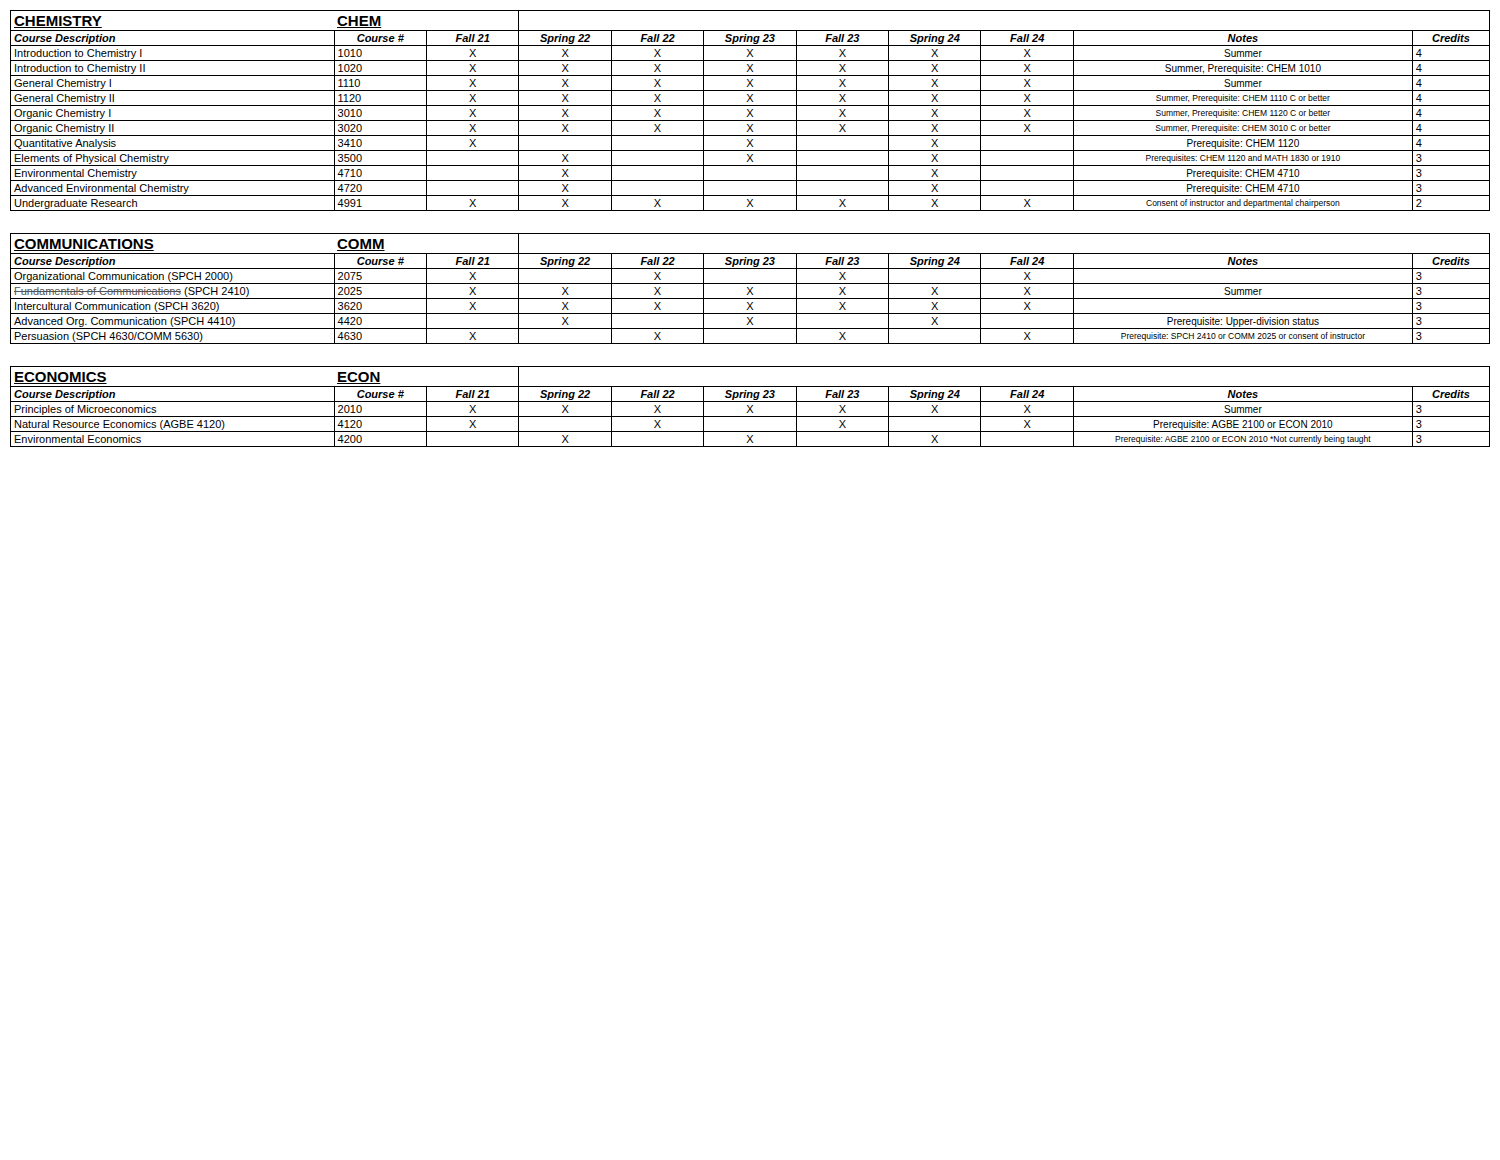| CHEMISTRY | CHEM | | | | | | | | |
| Course Description | Course # | Fall 21 | Spring 22 | Fall 22 | Spring 23 | Fall 23 | Spring 24 | Fall 24 | Notes | Credits |
| Introduction to Chemistry I | 1010 | X | X | X | X | X | X | X | Summer | 4 |
| Introduction to Chemistry II | 1020 | X | X | X | X | X | X | X | Summer, Prerequisite: CHEM 1010 | 4 |
| General Chemistry I | 1110 | X | X | X | X | X | X | X | Summer | 4 |
| General Chemistry II | 1120 | X | X | X | X | X | X | X | Summer, Prerequisite: CHEM 1110 C or better | 4 |
| Organic Chemistry I | 3010 | X | X | X | X | X | X | X | Summer, Prerequisite: CHEM 1120 C or better | 4 |
| Organic Chemistry II | 3020 | X | X | X | X | X | X | X | Summer, Prerequisite: CHEM 3010 C or better | 4 |
| Quantitative Analysis | 3410 | X | | | X | | X | | Prerequisite: CHEM 1120 | 4 |
| Elements of Physical Chemistry | 3500 | | X | | X | | X | | Prerequisites: CHEM 1120 and MATH 1830 or 1910 | 3 |
| Environmental Chemistry | 4710 | | X | | | | X | | Prerequisite: CHEM 4710 | 3 |
| Advanced Environmental Chemistry | 4720 | | X | | | | X | | Prerequisite: CHEM 4710 | 3 |
| Undergraduate Research | 4991 | X | X | X | X | X | X | X | Consent of instructor and departmental chairperson | 2 |
| COMMUNICATIONS | COMM | | | | | | | | |
| Course Description | Course # | Fall 21 | Spring 22 | Fall 22 | Spring 23 | Fall 23 | Spring 24 | Fall 24 | Notes | Credits |
| Organizational Communication (SPCH 2000) | 2075 | X | | X | | X | | X | | 3 |
| Fundamentals of Communications (SPCH 2410) | 2025 | X | X | X | X | X | X | X | Summer | 3 |
| Intercultural Communication (SPCH 3620) | 3620 | X | X | X | X | X | X | X | | 3 |
| Advanced Org. Communication (SPCH 4410) | 4420 | | X | | X | | X | | Prerequisite: Upper-division status | 3 |
| Persuasion (SPCH 4630/COMM 5630) | 4630 | X | | X | | X | | X | Prerequisite: SPCH 2410 or COMM 2025 or consent of instructor | 3 |
| ECONOMICS | ECON | | | | | | | | |
| Course Description | Course # | Fall 21 | Spring 22 | Fall 22 | Spring 23 | Fall 23 | Spring 24 | Fall 24 | Notes | Credits |
| Principles of Microeconomics | 2010 | X | X | X | X | X | X | X | Summer | 3 |
| Natural Resource Economics (AGBE 4120) | 4120 | X | | X | | X | | X | Prerequisite: AGBE 2100 or ECON 2010 | 3 |
| Environmental Economics | 4200 | | X | | X | | X | | Prerequisite: AGBE 2100 or ECON 2010 *Not currently being taught | 3 |